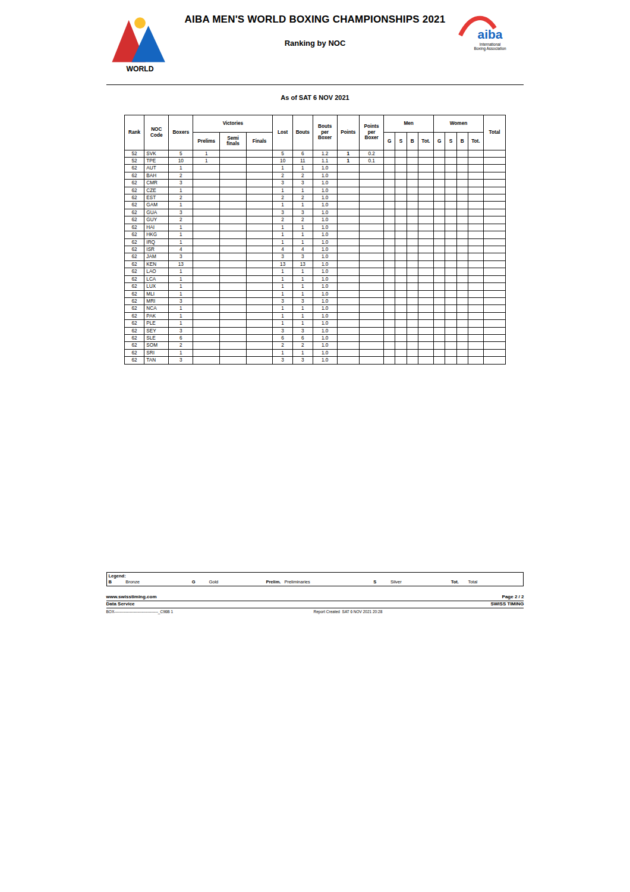AIBA MEN'S WORLD BOXING CHAMPIONSHIPS 2021
Ranking by NOC
As of SAT 6 NOV 2021
| Rank | NOC Code | Boxers | Victories | Lost | Bouts | Bouts per Boxer | Points | Points per Boxer | Men | Women | Total |
| --- | --- | --- | --- | --- | --- | --- | --- | --- | --- | --- | --- |
| Prelims | Semi finals | Finals | G | S | B | Tot. | G | S | B | Tot. |
| 52 | SVK | 5 | 1 | | | 5 | 6 | 1.2 | 1 | 0.2 | | | | | | | | | |
| 52 | TPE | 10 | 1 | | | 10 | 11 | 1.1 | 1 | 0.1 | | | | | | | | | |
| 62 | AUT | 1 | | | | 1 | 1 | 1.0 | | | | | | | | | | | |
| 62 | BAH | 2 | | | | 2 | 2 | 1.0 | | | | | | | | | | | |
| 62 | CMR | 3 | | | | 3 | 3 | 1.0 | | | | | | | | | | | |
| 62 | CZE | 1 | | | | 1 | 1 | 1.0 | | | | | | | | | | | |
| 62 | EST | 2 | | | | 2 | 2 | 1.0 | | | | | | | | | | | |
| 62 | GAM | 1 | | | | 1 | 1 | 1.0 | | | | | | | | | | | |
| 62 | GUA | 3 | | | | 3 | 3 | 1.0 | | | | | | | | | | | |
| 62 | GUY | 2 | | | | 2 | 2 | 1.0 | | | | | | | | | | | |
| 62 | HAI | 1 | | | | 1 | 1 | 1.0 | | | | | | | | | | | |
| 62 | HKG | 1 | | | | 1 | 1 | 1.0 | | | | | | | | | | | |
| 62 | IRQ | 1 | | | | 1 | 1 | 1.0 | | | | | | | | | | | |
| 62 | ISR | 4 | | | | 4 | 4 | 1.0 | | | | | | | | | | | |
| 62 | JAM | 3 | | | | 3 | 3 | 1.0 | | | | | | | | | | | |
| 62 | KEN | 13 | | | | 13 | 13 | 1.0 | | | | | | | | | | | |
| 62 | LAO | 1 | | | | 1 | 1 | 1.0 | | | | | | | | | | | |
| 62 | LCA | 1 | | | | 1 | 1 | 1.0 | | | | | | | | | | | |
| 62 | LUX | 1 | | | | 1 | 1 | 1.0 | | | | | | | | | | | |
| 62 | MLI | 1 | | | | 1 | 1 | 1.0 | | | | | | | | | | | |
| 62 | MRI | 3 | | | | 3 | 3 | 1.0 | | | | | | | | | | | |
| 62 | NCA | 1 | | | | 1 | 1 | 1.0 | | | | | | | | | | | |
| 62 | PAK | 1 | | | | 1 | 1 | 1.0 | | | | | | | | | | | |
| 62 | PLE | 1 | | | | 1 | 1 | 1.0 | | | | | | | | | | | |
| 62 | SEY | 3 | | | | 3 | 3 | 1.0 | | | | | | | | | | | |
| 62 | SLE | 6 | | | | 6 | 6 | 1.0 | | | | | | | | | | | |
| 62 | SOM | 2 | | | | 2 | 2 | 1.0 | | | | | | | | | | | |
| 62 | SRI | 1 | | | | 1 | 1 | 1.0 | | | | | | | | | | | |
| 62 | TAN | 3 | | | | 3 | 3 | 1.0 | | | | | | | | | | | |
Legend:
| B | Bronze | G | Gold | Prelim. | Preliminaries | S | Silver | Tot. | Total |
www.swisstiming.com
Page 2 / 2
Data Service
SWISS TIMING
BOX----------------------------------_C96B 1
Report Created SAT 6 NOV 2021 20:28